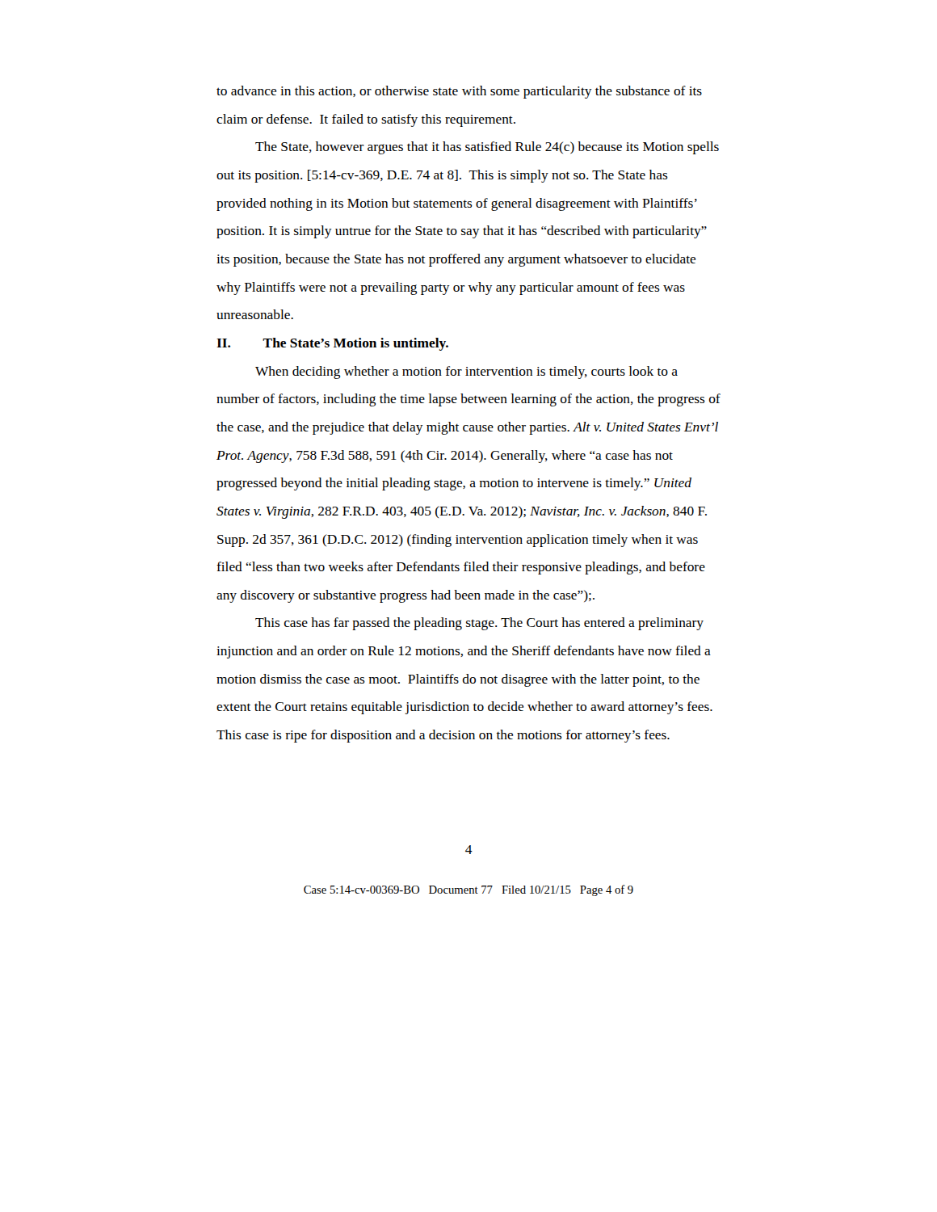to advance in this action, or otherwise state with some particularity the substance of its claim or defense. It failed to satisfy this requirement.
The State, however argues that it has satisfied Rule 24(c) because its Motion spells out its position. [5:14-cv-369, D.E. 74 at 8]. This is simply not so. The State has provided nothing in its Motion but statements of general disagreement with Plaintiffs’ position. It is simply untrue for the State to say that it has “described with particularity” its position, because the State has not proffered any argument whatsoever to elucidate why Plaintiffs were not a prevailing party or why any particular amount of fees was unreasonable.
II. The State’s Motion is untimely.
When deciding whether a motion for intervention is timely, courts look to a number of factors, including the time lapse between learning of the action, the progress of the case, and the prejudice that delay might cause other parties. Alt v. United States Envt’l Prot. Agency, 758 F.3d 588, 591 (4th Cir. 2014). Generally, where “a case has not progressed beyond the initial pleading stage, a motion to intervene is timely.” United States v. Virginia, 282 F.R.D. 403, 405 (E.D. Va. 2012); Navistar, Inc. v. Jackson, 840 F. Supp. 2d 357, 361 (D.D.C. 2012) (finding intervention application timely when it was filed “less than two weeks after Defendants filed their responsive pleadings, and before any discovery or substantive progress had been made in the case”);.
This case has far passed the pleading stage. The Court has entered a preliminary injunction and an order on Rule 12 motions, and the Sheriff defendants have now filed a motion dismiss the case as moot. Plaintiffs do not disagree with the latter point, to the extent the Court retains equitable jurisdiction to decide whether to award attorney’s fees. This case is ripe for disposition and a decision on the motions for attorney’s fees.
4
Case 5:14-cv-00369-BO Document 77 Filed 10/21/15 Page 4 of 9